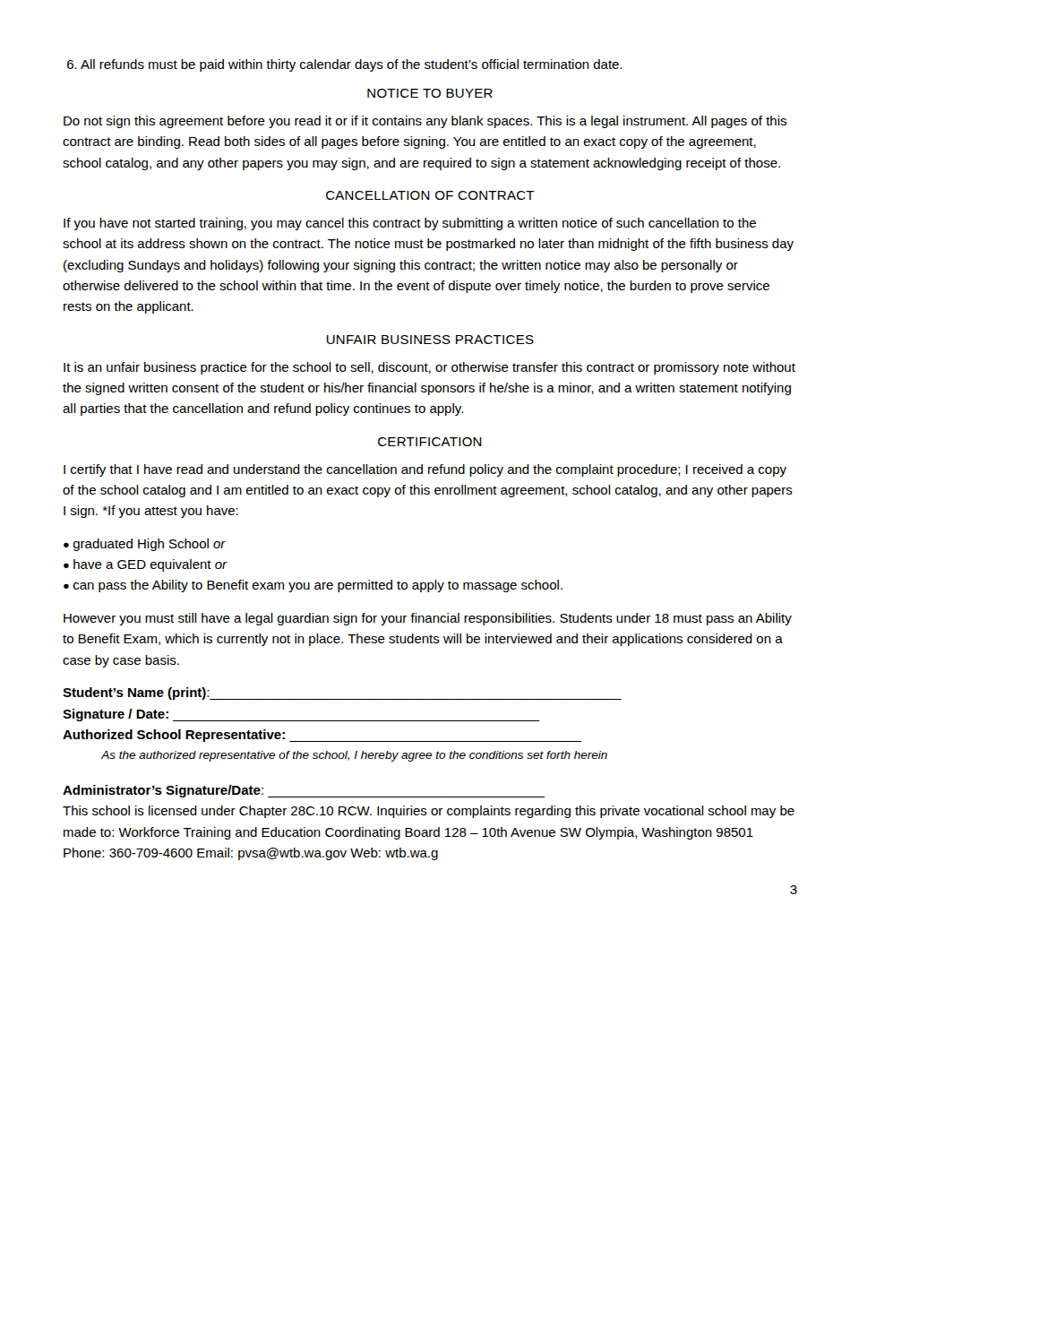6. All refunds must be paid within thirty calendar days of the student’s official termination date.
NOTICE TO BUYER
Do not sign this agreement before you read it or if it contains any blank spaces. This is a legal instrument. All pages of this contract are binding. Read both sides of all pages before signing. You are entitled to an exact copy of the agreement, school catalog, and any other papers you may sign, and are required to sign a statement acknowledging receipt of those.
CANCELLATION OF CONTRACT
If you have not started training, you may cancel this contract by submitting a written notice of such cancellation to the school at its address shown on the contract. The notice must be postmarked no later than midnight of the fifth business day (excluding Sundays and holidays) following your signing this contract; the written notice may also be personally or otherwise delivered to the school within that time. In the event of dispute over timely notice, the burden to prove service rests on the applicant.
UNFAIR BUSINESS PRACTICES
It is an unfair business practice for the school to sell, discount, or otherwise transfer this contract or promissory note without the signed written consent of the student or his/her financial sponsors if he/she is a minor, and a written statement notifying all parties that the cancellation and refund policy continues to apply.
CERTIFICATION
I certify that I have read and understand the cancellation and refund policy and the complaint procedure; I received a copy of the school catalog and I am entitled to an exact copy of this enrollment agreement, school catalog, and any other papers I sign. *If you attest you have:
graduated High School or
have a GED equivalent or
can pass the Ability to Benefit exam you are permitted to apply to massage school.
However you must still have a legal guardian sign for your financial responsibilities. Students under 18 must pass an Ability to Benefit Exam, which is currently not in place. These students will be interviewed and their applications considered on a case by case basis.
Student’s Name (print):_______________________________________________________
Signature / Date: _________________________________________________
Authorized School Representative: _______________________________________
As the authorized representative of the school, I hereby agree to the conditions set forth herein
Administrator’s Signature/Date: _____________________________________
This school is licensed under Chapter 28C.10 RCW. Inquiries or complaints regarding this private vocational school may be made to: Workforce Training and Education Coordinating Board 128 – 10th Avenue SW Olympia, Washington 98501 Phone: 360-709-4600 Email: pvsa@wtb.wa.gov Web: wtb.wa.g
3